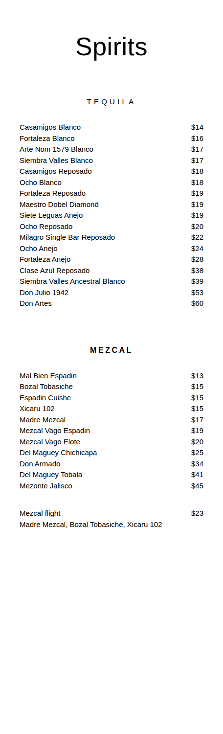Spirits
TEQUILA
| Casamigos Blanco | $14 |
| Fortaleza Blanco | $16 |
| Arte Nom 1579 Blanco | $17 |
| Siembra Valles Blanco | $17 |
| Casamigos Reposado | $18 |
| Ocho Blanco | $18 |
| Fortaleza Reposado | $19 |
| Maestro Dobel Diamond | $19 |
| Siete Leguas Anejo | $19 |
| Ocho Reposado | $20 |
| Milagro Single Bar Reposado | $22 |
| Ocho Anejo | $24 |
| Fortaleza Anejo | $28 |
| Clase Azul Reposado | $38 |
| Siembra Valles Ancestral Blanco | $39 |
| Don Julio 1942 | $53 |
| Don Artes | $60 |
MEZCAL
| Mal Bien Espadin | $13 |
| Bozal Tobasiche | $15 |
| Espadin Cuishe | $15 |
| Xicaru 102 | $15 |
| Madre Mezcal | $17 |
| Mezcal Vago Espadin | $19 |
| Mezcal Vago Elote | $20 |
| Del Maguey Chichicapa | $25 |
| Don Armado | $34 |
| Del Maguey Tobala | $41 |
| Mezonte Jalisco | $45 |
| Mezcal flight | $23 |
| Madre Mezcal, Bozal Tobasiche, Xicaru 102 |